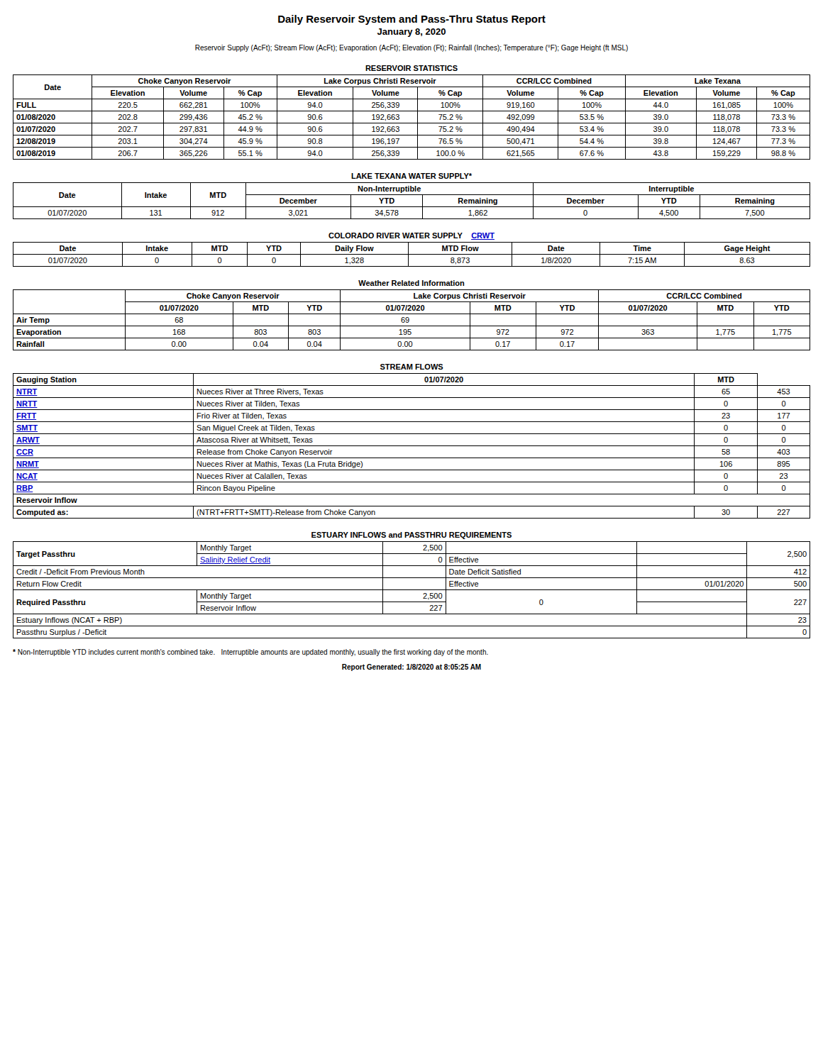Daily Reservoir System and Pass-Thru Status Report
January 8, 2020
Reservoir Supply (AcFt); Stream Flow (AcFt); Evaporation (AcFt); Elevation (Ft); Rainfall (Inches); Temperature (°F); Gage Height (ft MSL)
RESERVOIR STATISTICS
| Date | Choke Canyon Reservoir | Lake Corpus Christi Reservoir | CCR/LCC Combined | Lake Texana |
| --- | --- | --- | --- | --- |
| Elevation | Volume | % Cap | Elevation | Volume | % Cap | Volume | % Cap | Elevation | Volume | % Cap |
| FULL | 220.5 | 662,281 | 100% | 94.0 | 256,339 | 100% | 919,160 | 100% | 44.0 | 161,085 | 100% |
| 01/08/2020 | 202.8 | 299,436 | 45.2 % | 90.6 | 192,663 | 75.2 % | 492,099 | 53.5 % | 39.0 | 118,078 | 73.3 % |
| 01/07/2020 | 202.7 | 297,831 | 44.9 % | 90.6 | 192,663 | 75.2 % | 490,494 | 53.4 % | 39.0 | 118,078 | 73.3 % |
| 12/08/2019 | 203.1 | 304,274 | 45.9 % | 90.8 | 196,197 | 76.5 % | 500,471 | 54.4 % | 39.8 | 124,467 | 77.3 % |
| 01/08/2019 | 206.7 | 365,226 | 55.1 % | 94.0 | 256,339 | 100.0 % | 621,565 | 67.6 % | 43.8 | 159,229 | 98.8 % |
LAKE TEXANA WATER SUPPLY*
| Date | Intake | MTD | Non-Interruptible | Interruptible |
| --- | --- | --- | --- | --- |
| December | YTD | Remaining | December | YTD | Remaining |
| 01/07/2020 | 131 | 912 | 3,021 | 34,578 | 1,862 | 0 | 4,500 | 7,500 |
COLORADO RIVER WATER SUPPLY CRWT
| Date | Intake | MTD | YTD | Daily Flow | MTD Flow | Date | Time | Gage Height |
| --- | --- | --- | --- | --- | --- | --- | --- | --- |
| 01/07/2020 | 0 | 0 | 0 | 1,328 | 8,873 | 1/8/2020 | 7:15 AM | 8.63 |
Weather Related Information
| | Choke Canyon Reservoir | Lake Corpus Christi Reservoir | CCR/LCC Combined |
| --- | --- | --- | --- |
| 01/07/2020 | MTD | YTD | 01/07/2020 | MTD | YTD | 01/07/2020 | MTD | YTD |
| Air Temp | 68 | | | 69 | | | | | |
| Evaporation | 168 | 803 | 803 | 195 | 972 | 972 | 363 | 1,775 | 1,775 |
| Rainfall | 0.00 | 0.04 | 0.04 | 0.00 | 0.17 | 0.17 | | | |
STREAM FLOWS
| Gauging Station | 01/07/2020 | MTD |
| --- | --- | --- |
| NTRT | Nueces River at Three Rivers, Texas | 65 | 453 |
| NRTT | Nueces River at Tilden, Texas | 0 | 0 |
| FRTT | Frio River at Tilden, Texas | 23 | 177 |
| SMTT | San Miguel Creek at Tilden, Texas | 0 | 0 |
| ARWT | Atascosa River at Whitsett, Texas | 0 | 0 |
| CCR | Release from Choke Canyon Reservoir | 58 | 403 |
| NRMT | Nueces River at Mathis, Texas (La Fruta Bridge) | 106 | 895 |
| NCAT | Nueces River at Calallen, Texas | 0 | 23 |
| RBP | Rincon Bayou Pipeline | 0 | 0 |
| Reservoir Inflow |
| Computed as: | (NTRT+FRTT+SMTT)-Release from Choke Canyon | 30 | 227 |
ESTUARY INFLOWS and PASSTHRU REQUIREMENTS
| Target Passthru | Monthly Target | 2,500 | | | 2,500 |
| Salinity Relief Credit | 0 | Effective | |
| Credit / -Deficit From Previous Month | | Date Deficit Satisfied | | 412 |
| Return Flow Credit | | Effective | 01/01/2020 | 500 |
| Required Passthru | Monthly Target | 2,500 | 0 | | 227 |
| Reservoir Inflow | 227 | |
| Estuary Inflows (NCAT + RBP) | 23 |
| Passthru Surplus / -Deficit | 0 |
* Non-Interruptible YTD includes current month's combined take. Interruptible amounts are updated monthly, usually the first working day of the month.
Report Generated: 1/8/2020 at 8:05:25 AM